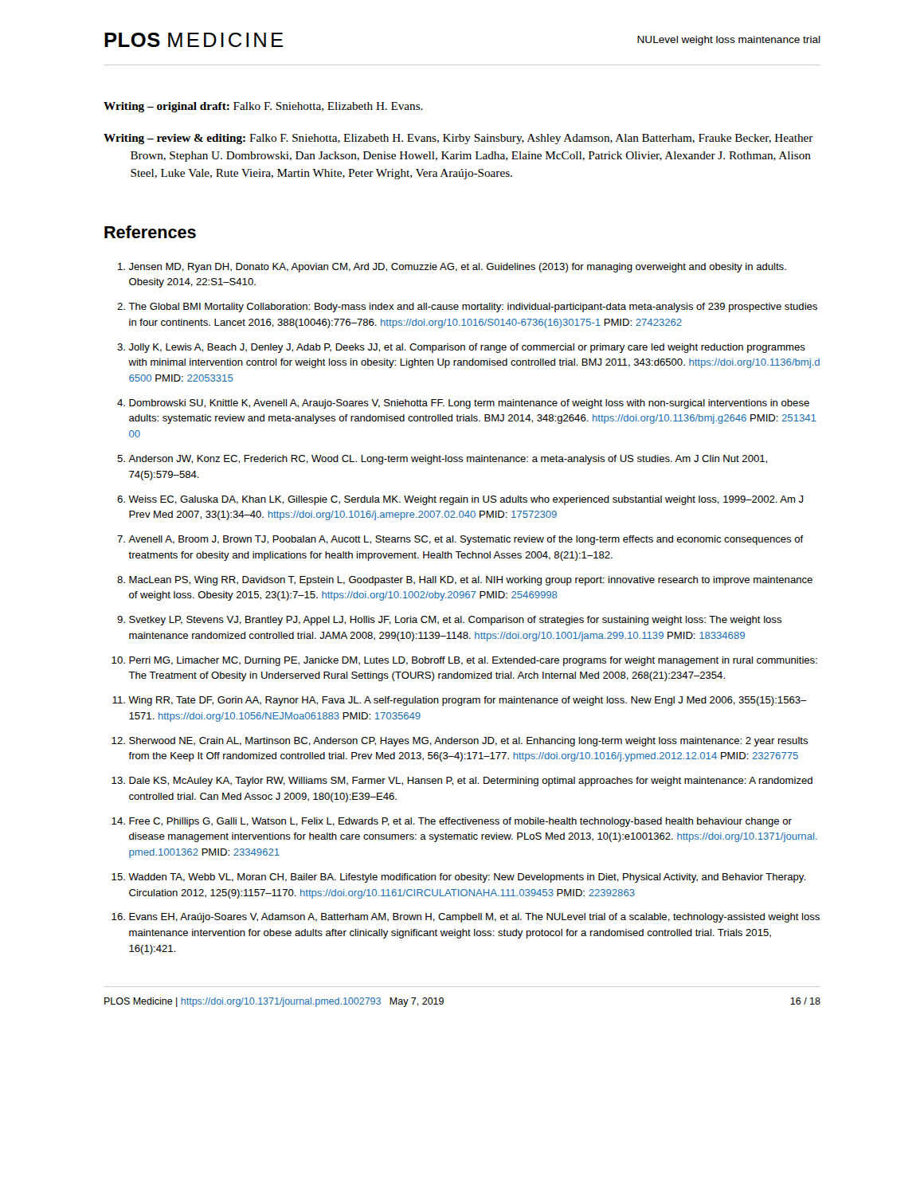PLOS MEDICINE
NULevel weight loss maintenance trial
Writing – original draft: Falko F. Sniehotta, Elizabeth H. Evans.
Writing – review & editing: Falko F. Sniehotta, Elizabeth H. Evans, Kirby Sainsbury, Ashley Adamson, Alan Batterham, Frauke Becker, Heather Brown, Stephan U. Dombrowski, Dan Jackson, Denise Howell, Karim Ladha, Elaine McColl, Patrick Olivier, Alexander J. Rothman, Alison Steel, Luke Vale, Rute Vieira, Martin White, Peter Wright, Vera Araújo-Soares.
References
Jensen MD, Ryan DH, Donato KA, Apovian CM, Ard JD, Comuzzie AG, et al. Guidelines (2013) for managing overweight and obesity in adults. Obesity 2014, 22:S1–S410.
The Global BMI Mortality Collaboration: Body-mass index and all-cause mortality: individual-participant-data meta-analysis of 239 prospective studies in four continents. Lancet 2016, 388(10046):776–786. https://doi.org/10.1016/S0140-6736(16)30175-1 PMID: 27423262
Jolly K, Lewis A, Beach J, Denley J, Adab P, Deeks JJ, et al. Comparison of range of commercial or primary care led weight reduction programmes with minimal intervention control for weight loss in obesity: Lighten Up randomised controlled trial. BMJ 2011, 343:d6500. https://doi.org/10.1136/bmj.d6500 PMID: 22053315
Dombrowski SU, Knittle K, Avenell A, Araujo-Soares V, Sniehotta FF. Long term maintenance of weight loss with non-surgical interventions in obese adults: systematic review and meta-analyses of randomised controlled trials. BMJ 2014, 348:g2646. https://doi.org/10.1136/bmj.g2646 PMID: 25134100
Anderson JW, Konz EC, Frederich RC, Wood CL. Long-term weight-loss maintenance: a meta-analysis of US studies. Am J Clin Nut 2001, 74(5):579–584.
Weiss EC, Galuska DA, Khan LK, Gillespie C, Serdula MK. Weight regain in US adults who experienced substantial weight loss, 1999–2002. Am J Prev Med 2007, 33(1):34–40. https://doi.org/10.1016/j.amepre.2007.02.040 PMID: 17572309
Avenell A, Broom J, Brown TJ, Poobalan A, Aucott L, Stearns SC, et al. Systematic review of the long-term effects and economic consequences of treatments for obesity and implications for health improvement. Health Technol Asses 2004, 8(21):1–182.
MacLean PS, Wing RR, Davidson T, Epstein L, Goodpaster B, Hall KD, et al. NIH working group report: innovative research to improve maintenance of weight loss. Obesity 2015, 23(1):7–15. https://doi.org/10.1002/oby.20967 PMID: 25469998
Svetkey LP, Stevens VJ, Brantley PJ, Appel LJ, Hollis JF, Loria CM, et al. Comparison of strategies for sustaining weight loss: The weight loss maintenance randomized controlled trial. JAMA 2008, 299(10):1139–1148. https://doi.org/10.1001/jama.299.10.1139 PMID: 18334689
Perri MG, Limacher MC, Durning PE, Janicke DM, Lutes LD, Bobroff LB, et al. Extended-care programs for weight management in rural communities: The Treatment of Obesity in Underserved Rural Settings (TOURS) randomized trial. Arch Internal Med 2008, 268(21):2347–2354.
Wing RR, Tate DF, Gorin AA, Raynor HA, Fava JL. A self-regulation program for maintenance of weight loss. New Engl J Med 2006, 355(15):1563–1571. https://doi.org/10.1056/NEJMoa061883 PMID: 17035649
Sherwood NE, Crain AL, Martinson BC, Anderson CP, Hayes MG, Anderson JD, et al. Enhancing long-term weight loss maintenance: 2 year results from the Keep It Off randomized controlled trial. Prev Med 2013, 56(3–4):171–177. https://doi.org/10.1016/j.ypmed.2012.12.014 PMID: 23276775
Dale KS, McAuley KA, Taylor RW, Williams SM, Farmer VL, Hansen P, et al. Determining optimal approaches for weight maintenance: A randomized controlled trial. Can Med Assoc J 2009, 180(10):E39–E46.
Free C, Phillips G, Galli L, Watson L, Felix L, Edwards P, et al. The effectiveness of mobile-health technology-based health behaviour change or disease management interventions for health care consumers: a systematic review. PLoS Med 2013, 10(1):e1001362. https://doi.org/10.1371/journal.pmed.1001362 PMID: 23349621
Wadden TA, Webb VL, Moran CH, Bailer BA. Lifestyle modification for obesity: New Developments in Diet, Physical Activity, and Behavior Therapy. Circulation 2012, 125(9):1157–1170. https://doi.org/10.1161/CIRCULATIONAHA.111.039453 PMID: 22392863
Evans EH, Araújo-Soares V, Adamson A, Batterham AM, Brown H, Campbell M, et al. The NULevel trial of a scalable, technology-assisted weight loss maintenance intervention for obese adults after clinically significant weight loss: study protocol for a randomised controlled trial. Trials 2015, 16(1):421.
PLOS Medicine | https://doi.org/10.1371/journal.pmed.1002793 May 7, 2019
16 / 18